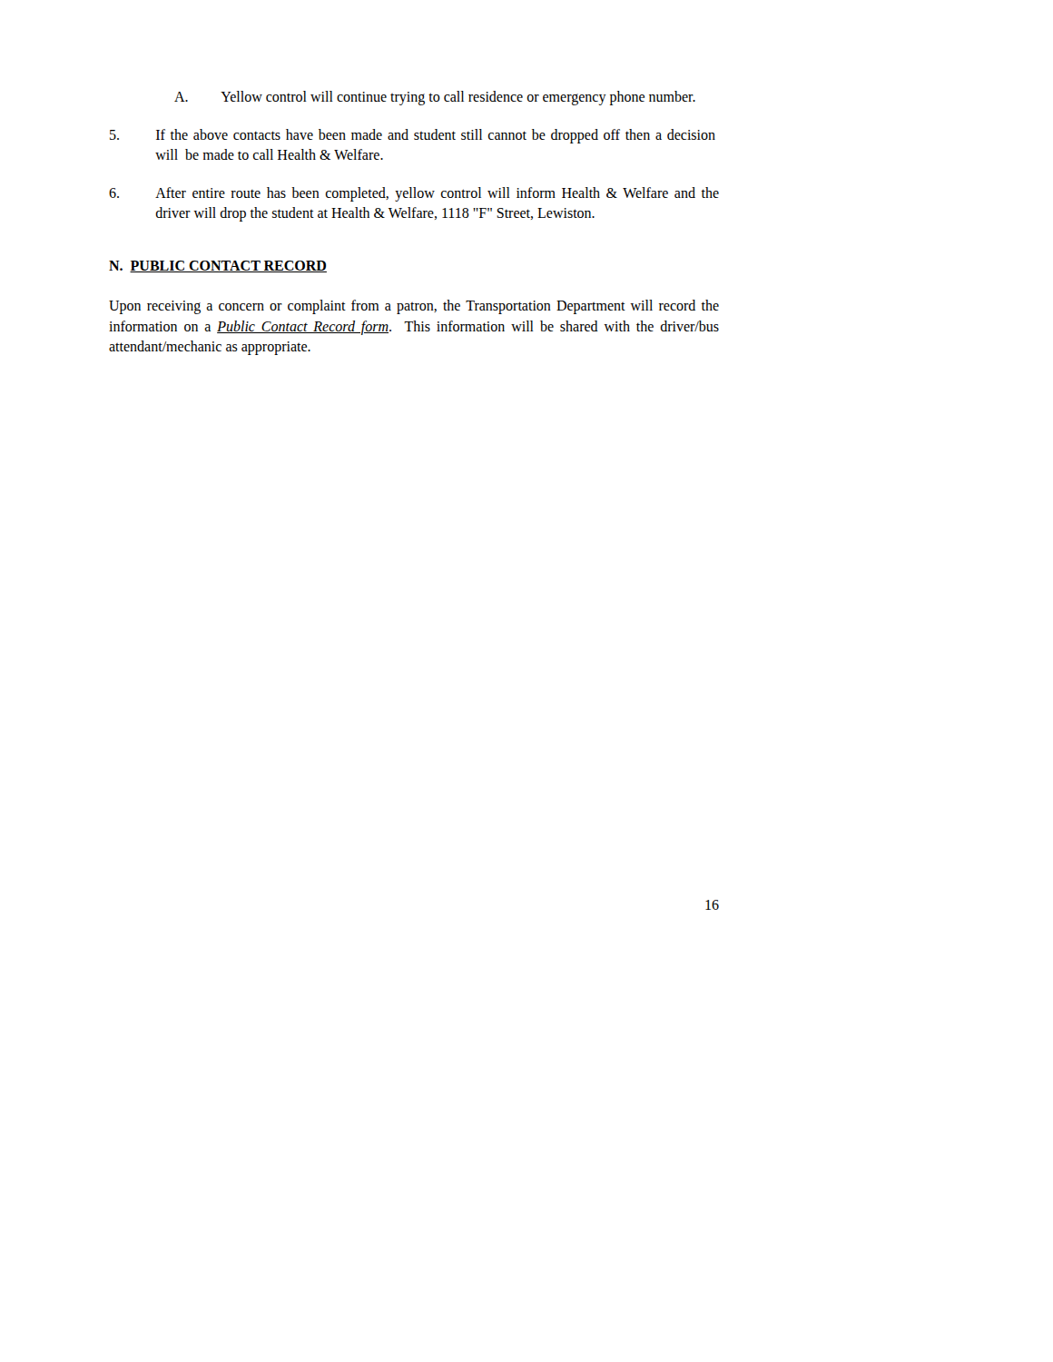A. Yellow control will continue trying to call residence or emergency phone number.
5. If the above contacts have been made and student still cannot be dropped off then a decision will be made to call Health & Welfare.
6. After entire route has been completed, yellow control will inform Health & Welfare and the driver will drop the student at Health & Welfare, 1118 "F" Street, Lewiston.
N. PUBLIC CONTACT RECORD
Upon receiving a concern or complaint from a patron, the Transportation Department will record the information on a Public Contact Record form. This information will be shared with the driver/bus attendant/mechanic as appropriate.
16